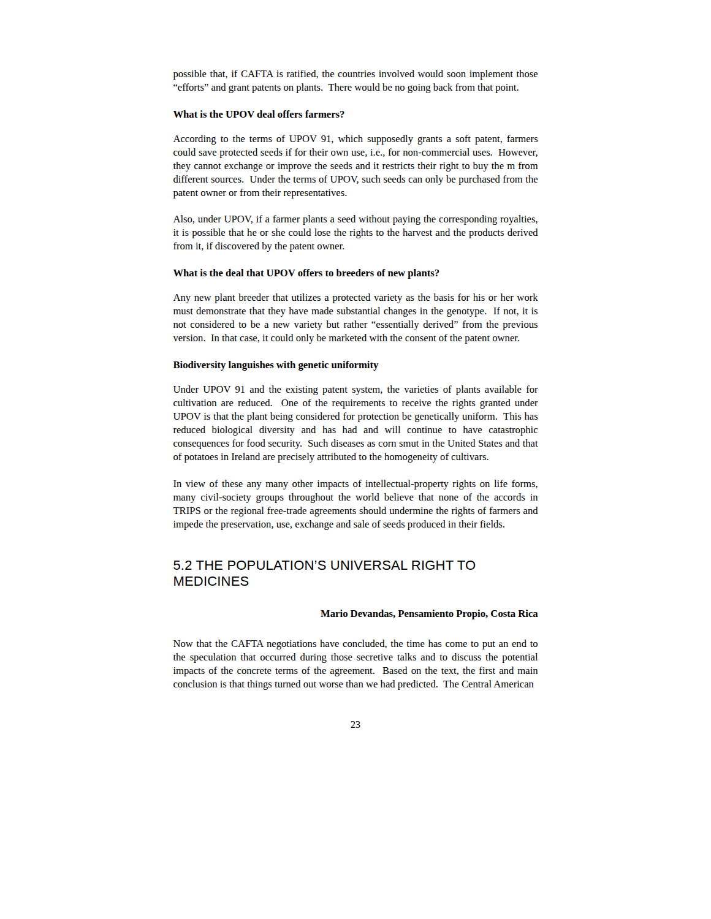possible that, if CAFTA is ratified, the countries involved would soon implement those “efforts” and grant patents on plants. There would be no going back from that point.
What is the UPOV deal offers farmers?
According to the terms of UPOV 91, which supposedly grants a soft patent, farmers could save protected seeds if for their own use, i.e., for non-commercial uses. However, they cannot exchange or improve the seeds and it restricts their right to buy the m from different sources. Under the terms of UPOV, such seeds can only be purchased from the patent owner or from their representatives.
Also, under UPOV, if a farmer plants a seed without paying the corresponding royalties, it is possible that he or she could lose the rights to the harvest and the products derived from it, if discovered by the patent owner.
What is the deal that UPOV offers to breeders of new plants?
Any new plant breeder that utilizes a protected variety as the basis for his or her work must demonstrate that they have made substantial changes in the genotype. If not, it is not considered to be a new variety but rather “essentially derived” from the previous version. In that case, it could only be marketed with the consent of the patent owner.
Biodiversity languishes with genetic uniformity
Under UPOV 91 and the existing patent system, the varieties of plants available for cultivation are reduced. One of the requirements to receive the rights granted under UPOV is that the plant being considered for protection be genetically uniform. This has reduced biological diversity and has had and will continue to have catastrophic consequences for food security. Such diseases as corn smut in the United States and that of potatoes in Ireland are precisely attributed to the homogeneity of cultivars.
In view of these any many other impacts of intellectual-property rights on life forms, many civil-society groups throughout the world believe that none of the accords in TRIPS or the regional free-trade agreements should undermine the rights of farmers and impede the preservation, use, exchange and sale of seeds produced in their fields.
5.2 THE POPULATION’S UNIVERSAL RIGHT TO MEDICINES
Mario Devandas, Pensamiento Propio, Costa Rica
Now that the CAFTA negotiations have concluded, the time has come to put an end to the speculation that occurred during those secretive talks and to discuss the potential impacts of the concrete terms of the agreement. Based on the text, the first and main conclusion is that things turned out worse than we had predicted. The Central American
23